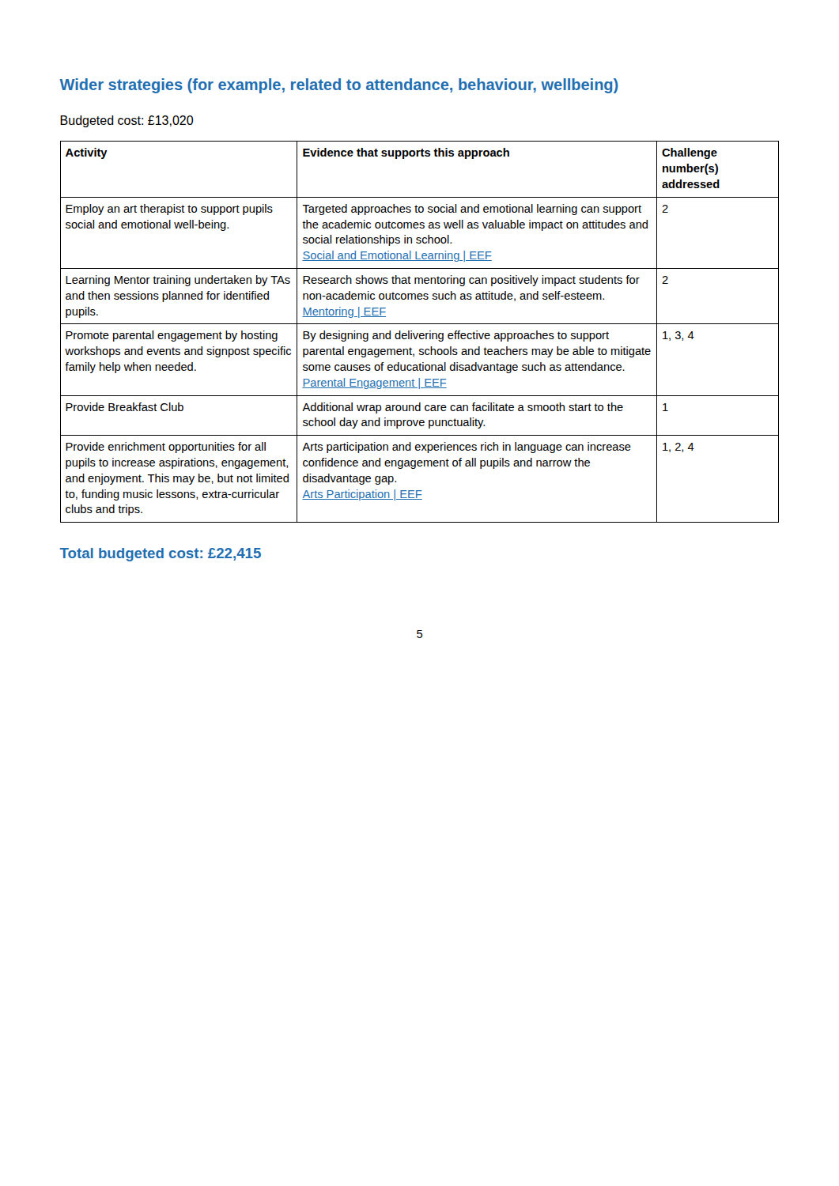Wider strategies (for example, related to attendance, behaviour, wellbeing)
Budgeted cost: £13,020
| Activity | Evidence that supports this approach | Challenge number(s) addressed |
| --- | --- | --- |
| Employ an art therapist to support pupils social and emotional well-being. | Targeted approaches to social and emotional learning can support the academic outcomes as well as valuable impact on attitudes and social relationships in school. Social and Emotional Learning / EEF | 2 |
| Learning Mentor training undertaken by TAs and then sessions planned for identified pupils. | Research shows that mentoring can positively impact students for non-academic outcomes such as attitude, and self-esteem. Mentoring / EEF | 2 |
| Promote parental engagement by hosting workshops and events and signpost specific family help when needed. | By designing and delivering effective approaches to support parental engagement, schools and teachers may be able to mitigate some causes of educational disadvantage such as attendance. Parental Engagement / EEF | 1, 3, 4 |
| Provide Breakfast Club | Additional wrap around care can facilitate a smooth start to the school day and improve punctuality. | 1 |
| Provide enrichment opportunities for all pupils to increase aspirations, engagement, and enjoyment. This may be, but not limited to, funding music lessons, extra-curricular clubs and trips. | Arts participation and experiences rich in language can increase confidence and engagement of all pupils and narrow the disadvantage gap. Arts Participation / EEF | 1, 2, 4 |
Total budgeted cost: £22,415
5